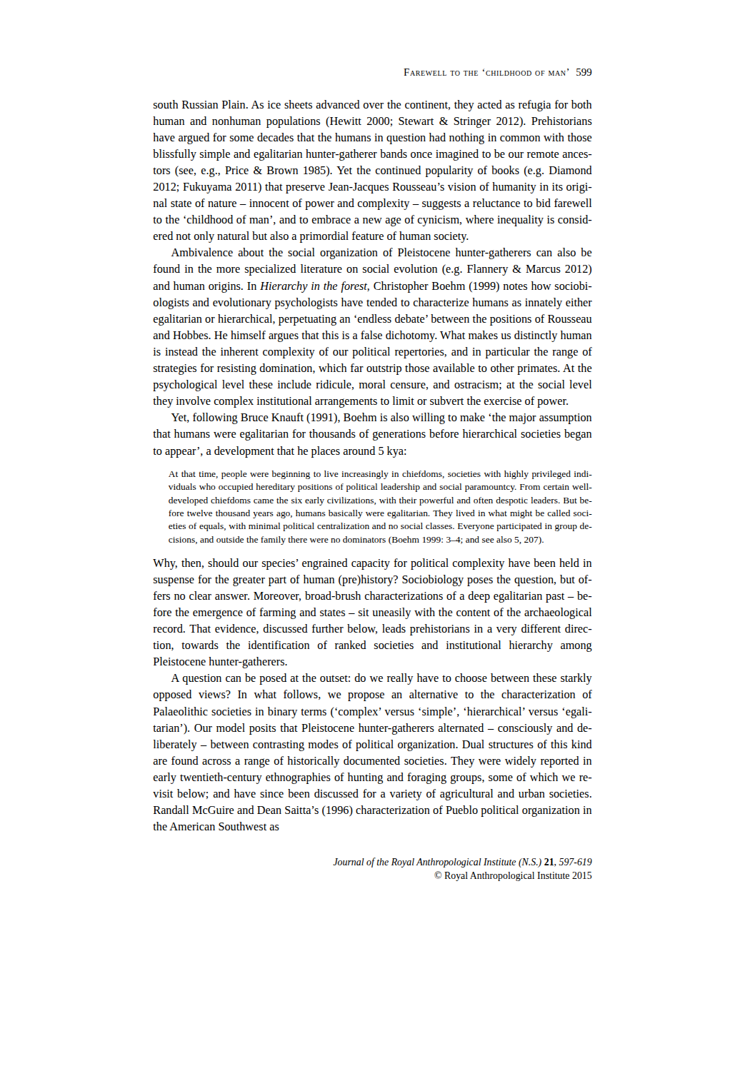Farewell to the ‘childhood of man’599
south Russian Plain. As ice sheets advanced over the continent, they acted as refugia for both human and nonhuman populations (Hewitt 2000; Stewart & Stringer 2012). Prehistorians have argued for some decades that the humans in question had nothing in common with those blissfully simple and egalitarian hunter-gatherer bands once imagined to be our remote ancestors (see, e.g., Price & Brown 1985). Yet the continued popularity of books (e.g. Diamond 2012; Fukuyama 2011) that preserve Jean-Jacques Rousseau’s vision of humanity in its original state of nature – innocent of power and complexity – suggests a reluctance to bid farewell to the ‘childhood of man’, and to embrace a new age of cynicism, where inequality is considered not only natural but also a primordial feature of human society.
Ambivalence about the social organization of Pleistocene hunter-gatherers can also be found in the more specialized literature on social evolution (e.g. Flannery & Marcus 2012) and human origins. In Hierarchy in the forest, Christopher Boehm (1999) notes how sociobiologists and evolutionary psychologists have tended to characterize humans as innately either egalitarian or hierarchical, perpetuating an ‘endless debate’ between the positions of Rousseau and Hobbes. He himself argues that this is a false dichotomy. What makes us distinctly human is instead the inherent complexity of our political repertories, and in particular the range of strategies for resisting domination, which far outstrip those available to other primates. At the psychological level these include ridicule, moral censure, and ostracism; at the social level they involve complex institutional arrangements to limit or subvert the exercise of power.
Yet, following Bruce Knauft (1991), Boehm is also willing to make ‘the major assumption that humans were egalitarian for thousands of generations before hierarchical societies began to appear’, a development that he places around 5 kya:
At that time, people were beginning to live increasingly in chiefdoms, societies with highly privileged individuals who occupied hereditary positions of political leadership and social paramountcy. From certain well-developed chiefdoms came the six early civilizations, with their powerful and often despotic leaders. But before twelve thousand years ago, humans basically were egalitarian. They lived in what might be called societies of equals, with minimal political centralization and no social classes. Everyone participated in group decisions, and outside the family there were no dominators (Boehm 1999: 3–4; and see also 5, 207).
Why, then, should our species’ engrained capacity for political complexity have been held in suspense for the greater part of human (pre)history? Sociobiology poses the question, but offers no clear answer. Moreover, broad-brush characterizations of a deep egalitarian past – before the emergence of farming and states – sit uneasily with the content of the archaeological record. That evidence, discussed further below, leads prehistorians in a very different direction, towards the identification of ranked societies and institutional hierarchy among Pleistocene hunter-gatherers.
A question can be posed at the outset: do we really have to choose between these starkly opposed views? In what follows, we propose an alternative to the characterization of Palaeolithic societies in binary terms (‘complex’ versus ‘simple’, ‘hierarchical’ versus ‘egalitarian’). Our model posits that Pleistocene hunter-gatherers alternated – consciously and deliberately – between contrasting modes of political organization. Dual structures of this kind are found across a range of historically documented societies. They were widely reported in early twentieth-century ethnographies of hunting and foraging groups, some of which we revisit below; and have since been discussed for a variety of agricultural and urban societies. Randall McGuire and Dean Saitta’s (1996) characterization of Pueblo political organization in the American Southwest as
Journal of the Royal Anthropological Institute (N.S.) 21, 597-619 © Royal Anthropological Institute 2015